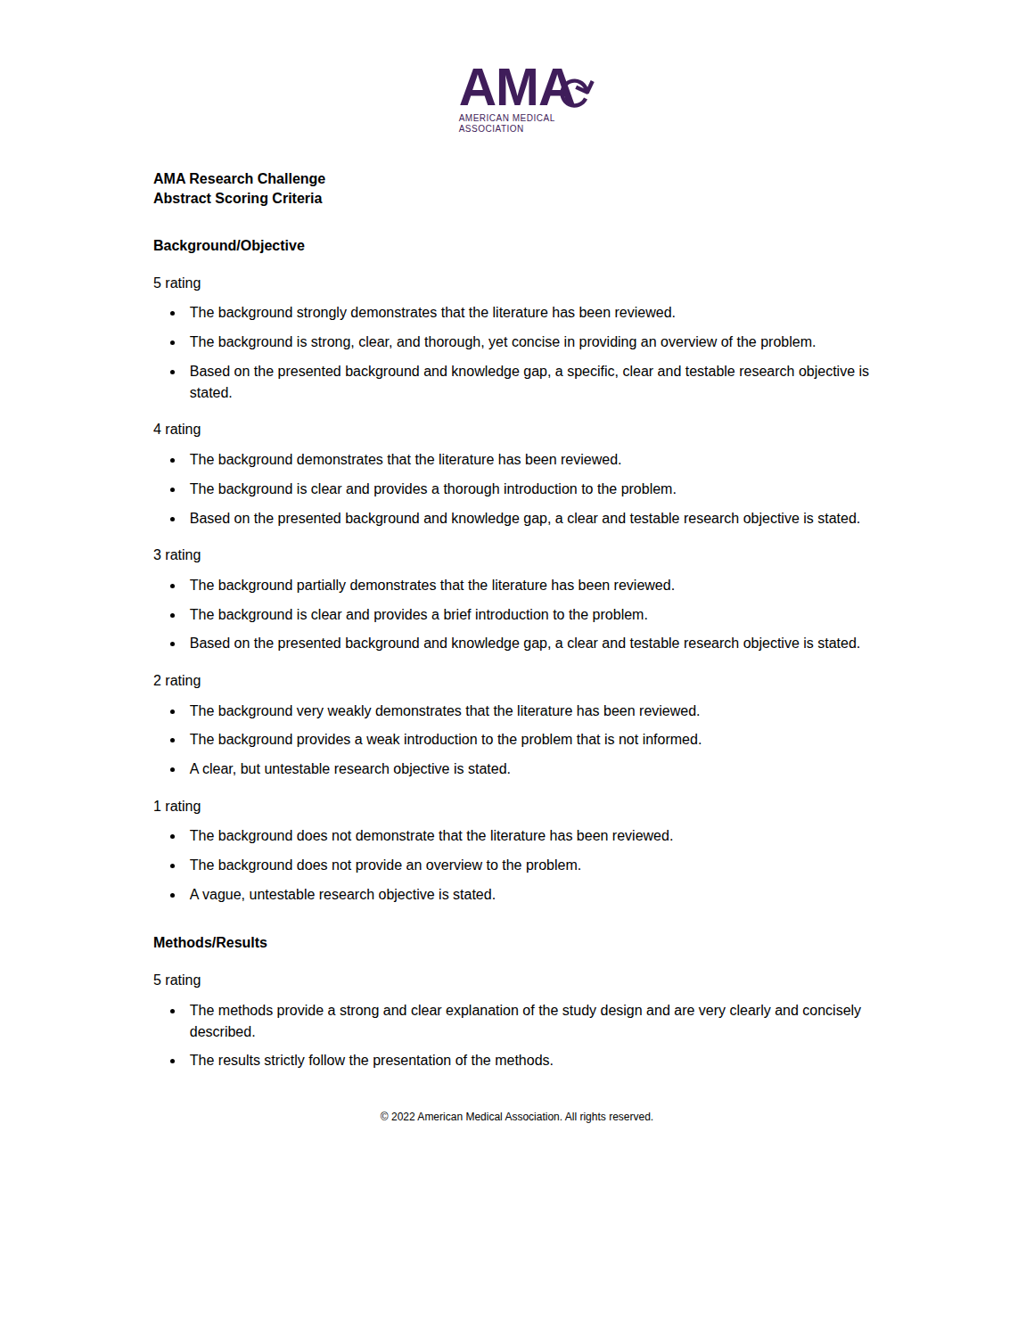⟳
AMA
AMERICAN MEDICAL
ASSOCIATION
AMA Research Challenge
Abstract Scoring Criteria
Background/Objective
5 rating
The background strongly demonstrates that the literature has been reviewed.
The background is strong, clear, and thorough, yet concise in providing an overview of the problem.
Based on the presented background and knowledge gap, a specific, clear and testable research objective is stated.
4 rating
The background demonstrates that the literature has been reviewed.
The background is clear and provides a thorough introduction to the problem.
Based on the presented background and knowledge gap, a clear and testable research objective is stated.
3 rating
The background partially demonstrates that the literature has been reviewed.
The background is clear and provides a brief introduction to the problem.
Based on the presented background and knowledge gap, a clear and testable research objective is stated.
2 rating
The background very weakly demonstrates that the literature has been reviewed.
The background provides a weak introduction to the problem that is not informed.
A clear, but untestable research objective is stated.
1 rating
The background does not demonstrate that the literature has been reviewed.
The background does not provide an overview to the problem.
A vague, untestable research objective is stated.
Methods/Results
5 rating
The methods provide a strong and clear explanation of the study design and are very clearly and concisely described.
The results strictly follow the presentation of the methods.
© 2022 American Medical Association. All rights reserved.